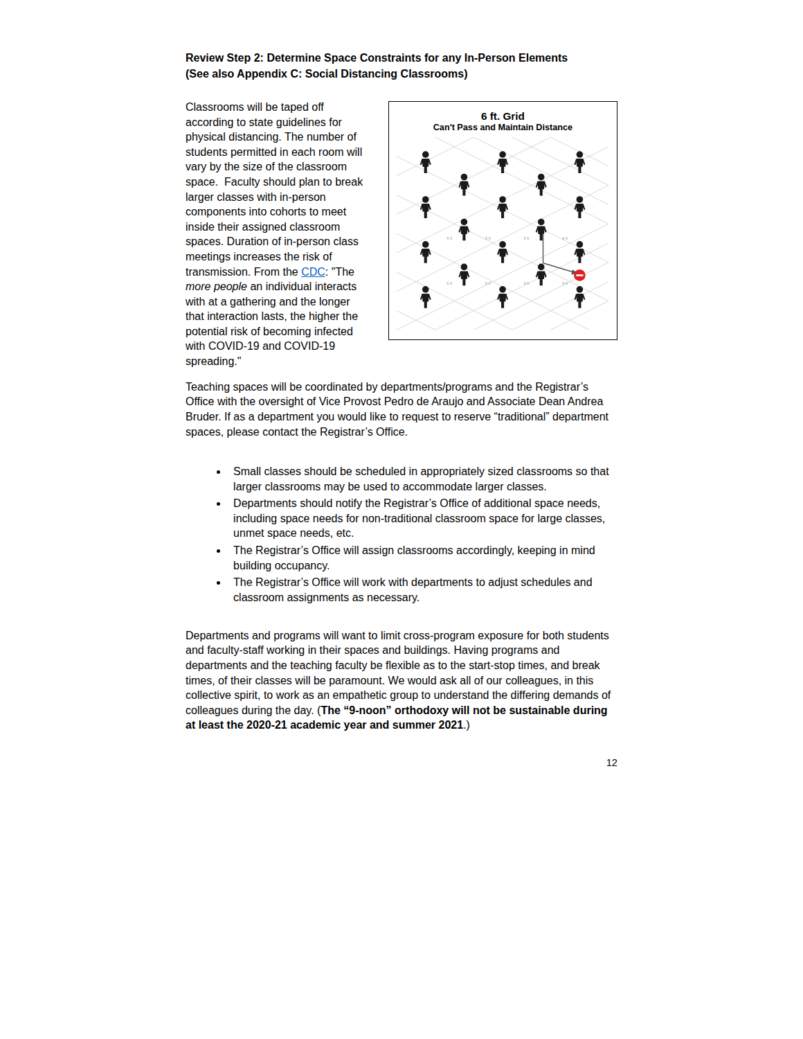Review Step 2: Determine Space Constraints for any In-Person Elements (See also Appendix C: Social Distancing Classrooms)
6 ft. Grid Can't Pass and Maintain Distance
6 ft 6 ft 6 ft 6 ft 6 ft 6 ft 6 ft 6 ft
Classrooms will be taped off according to state guidelines for physical distancing. The number of students permitted in each room will vary by the size of the classroom space. Faculty should plan to break larger classes with in-person components into cohorts to meet inside their assigned classroom spaces. Duration of in-person class meetings increases the risk of transmission. From the CDC: "The more people an individual interacts with at a gathering and the longer that interaction lasts, the higher the potential risk of becoming infected with COVID-19 and COVID-19 spreading."
Teaching spaces will be coordinated by departments/programs and the Registrar’s Office with the oversight of Vice Provost Pedro de Araujo and Associate Dean Andrea Bruder. If as a department you would like to request to reserve “traditional” department spaces, please contact the Registrar’s Office.
Small classes should be scheduled in appropriately sized classrooms so that larger classrooms may be used to accommodate larger classes.
Departments should notify the Registrar’s Office of additional space needs, including space needs for non-traditional classroom space for large classes, unmet space needs, etc.
The Registrar’s Office will assign classrooms accordingly, keeping in mind building occupancy.
The Registrar’s Office will work with departments to adjust schedules and classroom assignments as necessary.
Departments and programs will want to limit cross-program exposure for both students and faculty-staff working in their spaces and buildings. Having programs and departments and the teaching faculty be flexible as to the start-stop times, and break times, of their classes will be paramount. We would ask all of our colleagues, in this collective spirit, to work as an empathetic group to understand the differing demands of colleagues during the day. (The “9-noon” orthodoxy will not be sustainable during at least the 2020-21 academic year and summer 2021.)
12